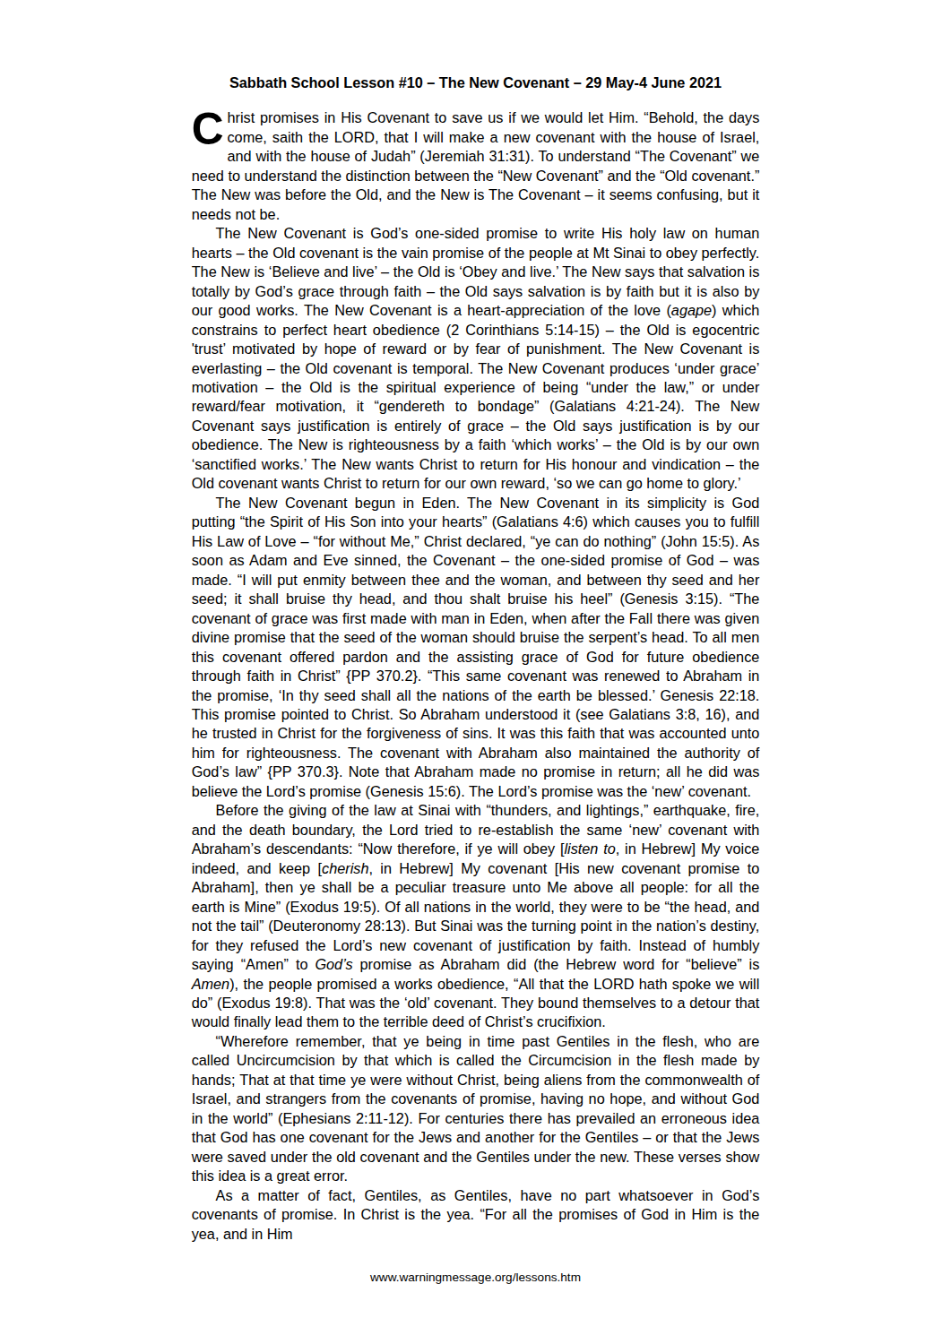Sabbath School Lesson #10 – The New Covenant – 29 May-4 June 2021
Christ promises in His Covenant to save us if we would let Him. “Behold, the days come, saith the LORD, that I will make a new covenant with the house of Israel, and with the house of Judah” (Jeremiah 31:31). To understand “The Covenant” we need to understand the distinction between the “New Covenant” and the “Old covenant.” The New was before the Old, and the New is The Covenant – it seems confusing, but it needs not be.
The New Covenant is God’s one-sided promise to write His holy law on human hearts – the Old covenant is the vain promise of the people at Mt Sinai to obey perfectly. The New is ‘Believe and live’ – the Old is ‘Obey and live.’ The New says that salvation is totally by God’s grace through faith – the Old says salvation is by faith but it is also by our good works. The New Covenant is a heart-appreciation of the love (agape) which constrains to perfect heart obedience (2 Corinthians 5:14-15) – the Old is egocentric 'trust’ motivated by hope of reward or by fear of punishment. The New Covenant is everlasting – the Old covenant is temporal. The New Covenant produces ‘under grace’ motivation – the Old is the spiritual experience of being “under the law,” or under reward/fear motivation, it “gendereth to bondage” (Galatians 4:21-24). The New Covenant says justification is entirely of grace – the Old says justification is by our obedience. The New is righteousness by a faith ‘which works’ – the Old is by our own ‘sanctified works.’ The New wants Christ to return for His honour and vindication – the Old covenant wants Christ to return for our own reward, ‘so we can go home to glory.’
The New Covenant begun in Eden. The New Covenant in its simplicity is God putting “the Spirit of His Son into your hearts” (Galatians 4:6) which causes you to fulfill His Law of Love – “for without Me,” Christ declared, “ye can do nothing” (John 15:5). As soon as Adam and Eve sinned, the Covenant – the one-sided promise of God – was made. “I will put enmity between thee and the woman, and between thy seed and her seed; it shall bruise thy head, and thou shalt bruise his heel” (Genesis 3:15). “The covenant of grace was first made with man in Eden, when after the Fall there was given divine promise that the seed of the woman should bruise the serpent’s head. To all men this covenant offered pardon and the assisting grace of God for future obedience through faith in Christ” {PP 370.2}. “This same covenant was renewed to Abraham in the promise, ‘In thy seed shall all the nations of the earth be blessed.’ Genesis 22:18. This promise pointed to Christ. So Abraham understood it (see Galatians 3:8, 16), and he trusted in Christ for the forgiveness of sins. It was this faith that was accounted unto him for righteousness. The covenant with Abraham also maintained the authority of God’s law” {PP 370.3}. Note that Abraham made no promise in return; all he did was believe the Lord’s promise (Genesis 15:6). The Lord’s promise was the ‘new’ covenant.
Before the giving of the law at Sinai with “thunders, and lightings,” earthquake, fire, and the death boundary, the Lord tried to re-establish the same ‘new’ covenant with Abraham’s descendants: “Now therefore, if ye will obey [listen to, in Hebrew] My voice indeed, and keep [cherish, in Hebrew] My covenant [His new covenant promise to Abraham], then ye shall be a peculiar treasure unto Me above all people: for all the earth is Mine” (Exodus 19:5). Of all nations in the world, they were to be “the head, and not the tail” (Deuteronomy 28:13). But Sinai was the turning point in the nation’s destiny, for they refused the Lord’s new covenant of justification by faith. Instead of humbly saying “Amen” to God’s promise as Abraham did (the Hebrew word for “believe” is Amen), the people promised a works obedience, “All that the LORD hath spoke we will do” (Exodus 19:8). That was the ‘old’ covenant. They bound themselves to a detour that would finally lead them to the terrible deed of Christ’s crucifixion.
“Wherefore remember, that ye being in time past Gentiles in the flesh, who are called Uncircumcision by that which is called the Circumcision in the flesh made by hands; That at that time ye were without Christ, being aliens from the commonwealth of Israel, and strangers from the covenants of promise, having no hope, and without God in the world” (Ephesians 2:11-12). For centuries there has prevailed an erroneous idea that God has one covenant for the Jews and another for the Gentiles – or that the Jews were saved under the old covenant and the Gentiles under the new. These verses show this idea is a great error.
As a matter of fact, Gentiles, as Gentiles, have no part whatsoever in God’s covenants of promise. In Christ is the yea. “For all the promises of God in Him is the yea, and in Him
www.warningmessage.org/lessons.htm